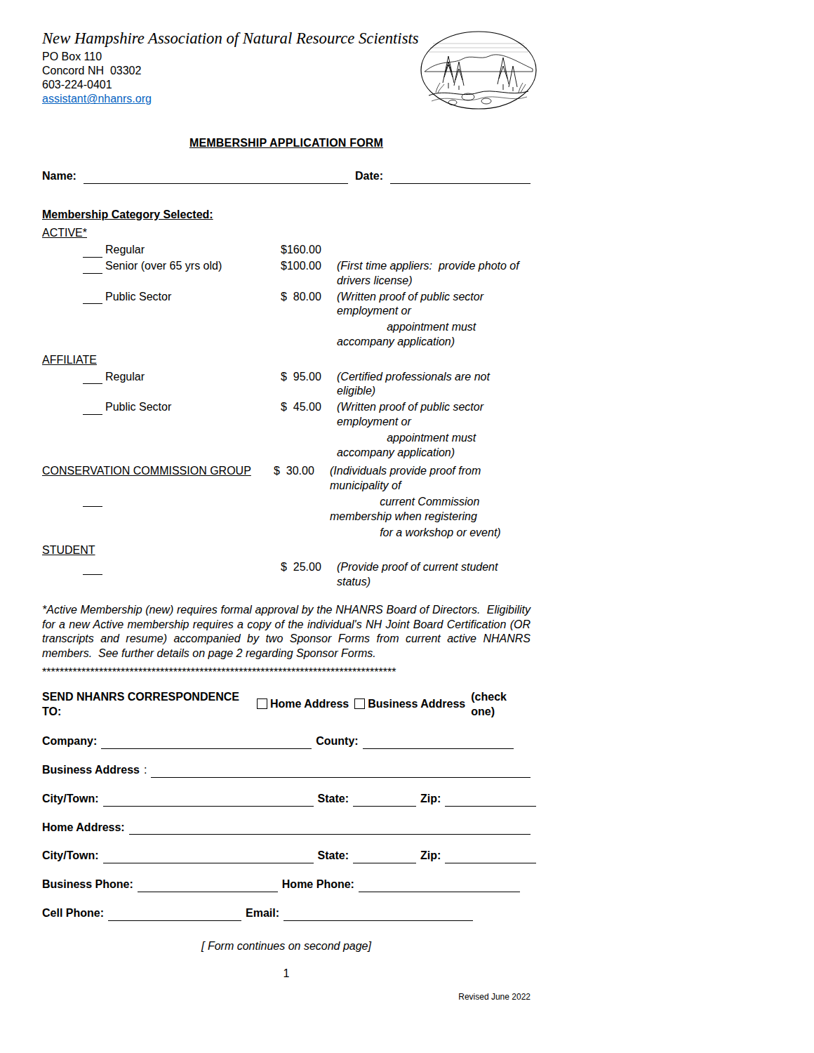New Hampshire Association of Natural Resource Scientists
PO Box 110
Concord NH 03302
603-224-0401
assistant@nhanrs.org
MEMBERSHIP APPLICATION FORM
Name: Date:
Membership Category Selected:
ACTIVE*
| | Regular | $160.00 | |
| | Senior (over 65 yrs old) | $100.00 | ( First time appliers: provide photo of drivers license ) |
| | Public Sector | $ 80.00 | (Written proof of public sector employment or |
| | | | appointment must accompany application) |
AFFILIATE
| | Regular | $ 95.00 | (Certified professionals are not eligible) |
| | Public Sector | $ 45.00 | (Written proof of public sector employment or |
| | | | appointment must accompany application) |
| CONSERVATION COMMISSION GROUP | $ 30.00 | (Individuals provide proof from municipality of |
| | | current Commission membership when registering |
| | | for a workshop or event) |
STUDENT
| | | $ 25.00 | (Provide proof of current student status) |
*Active Membership (new) requires formal approval by the NHANRS Board of Directors. Eligibility for a new Active membership requires a copy of the individual's NH Joint Board Certification (OR transcripts and resume) accompanied by two Sponsor Forms from current active NHANRS members. See further details on page 2 regarding Sponsor Forms.
*********************************************************************************
SEND NHANRS CORRESPONDENCE TO: Home Address Business Address (check one)
Company: County:
Business Address:
City/Town: State: Zip:
Home Address:
City/Town: State: Zip:
Business Phone: Home Phone:
Cell Phone: Email:
[ Form continues on second page]
1
Revised June 2022